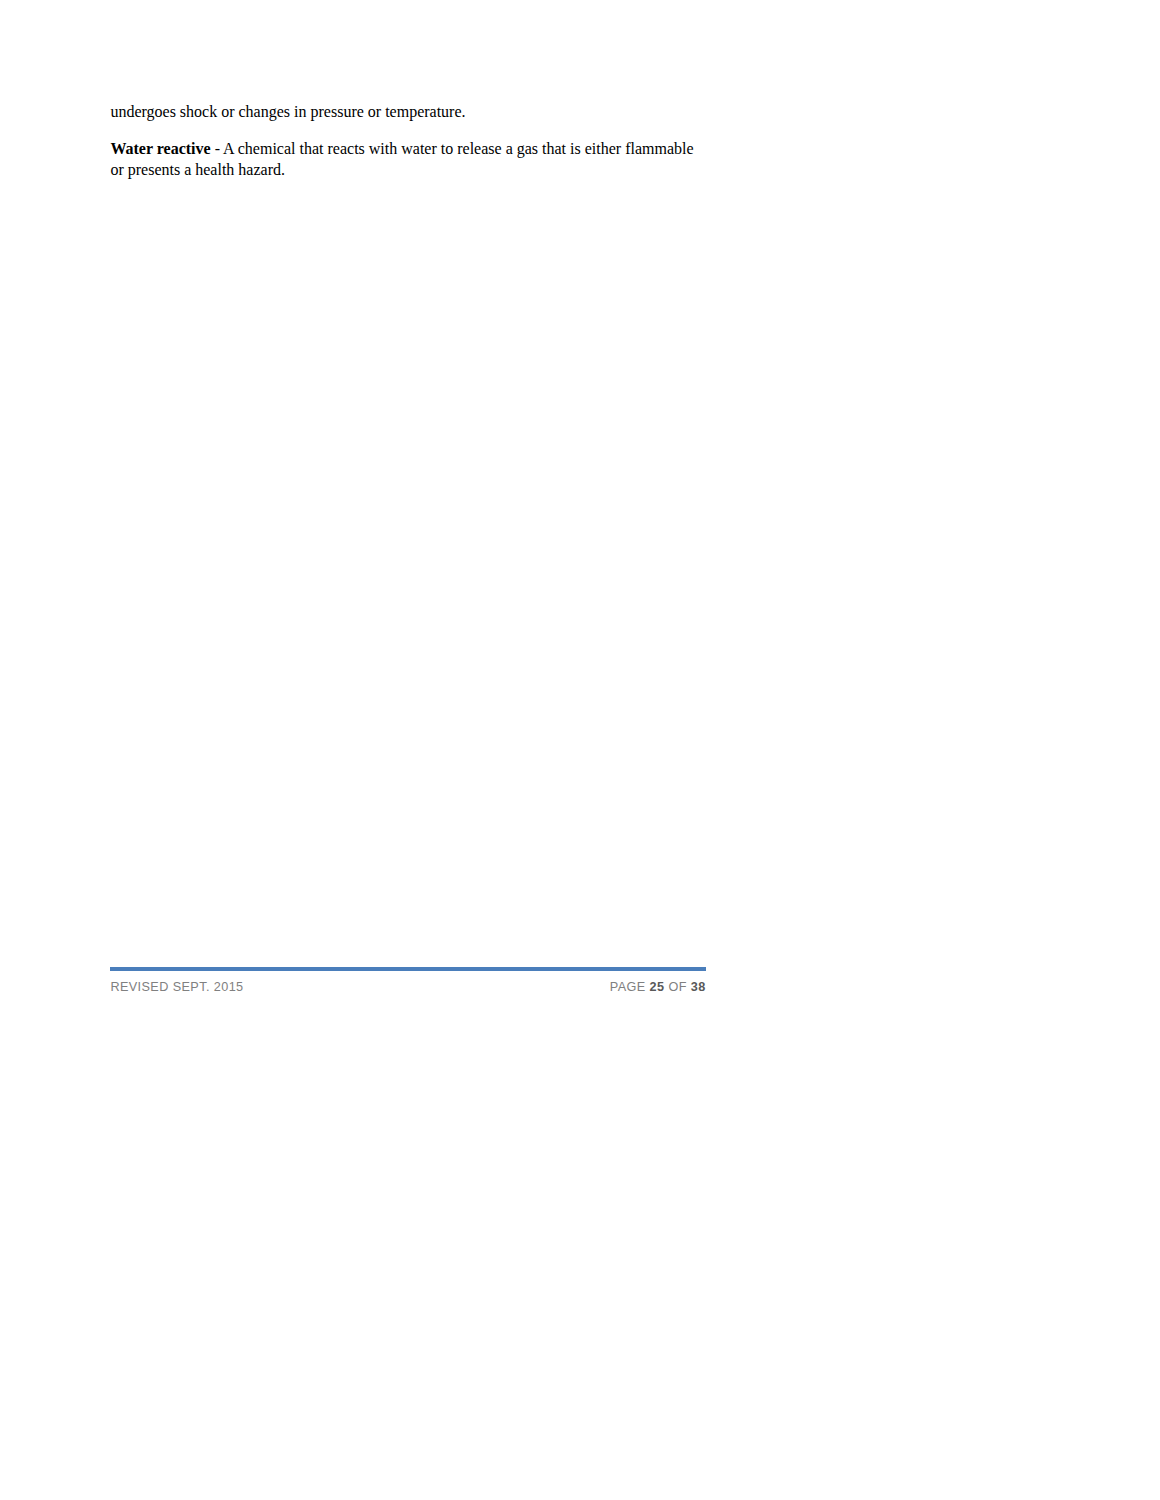undergoes shock or changes in pressure or temperature.
Water reactive - A chemical that reacts with water to release a gas that is either flammable or presents a health hazard.
REVISED SEPT. 2015
PAGE 25 OF 38